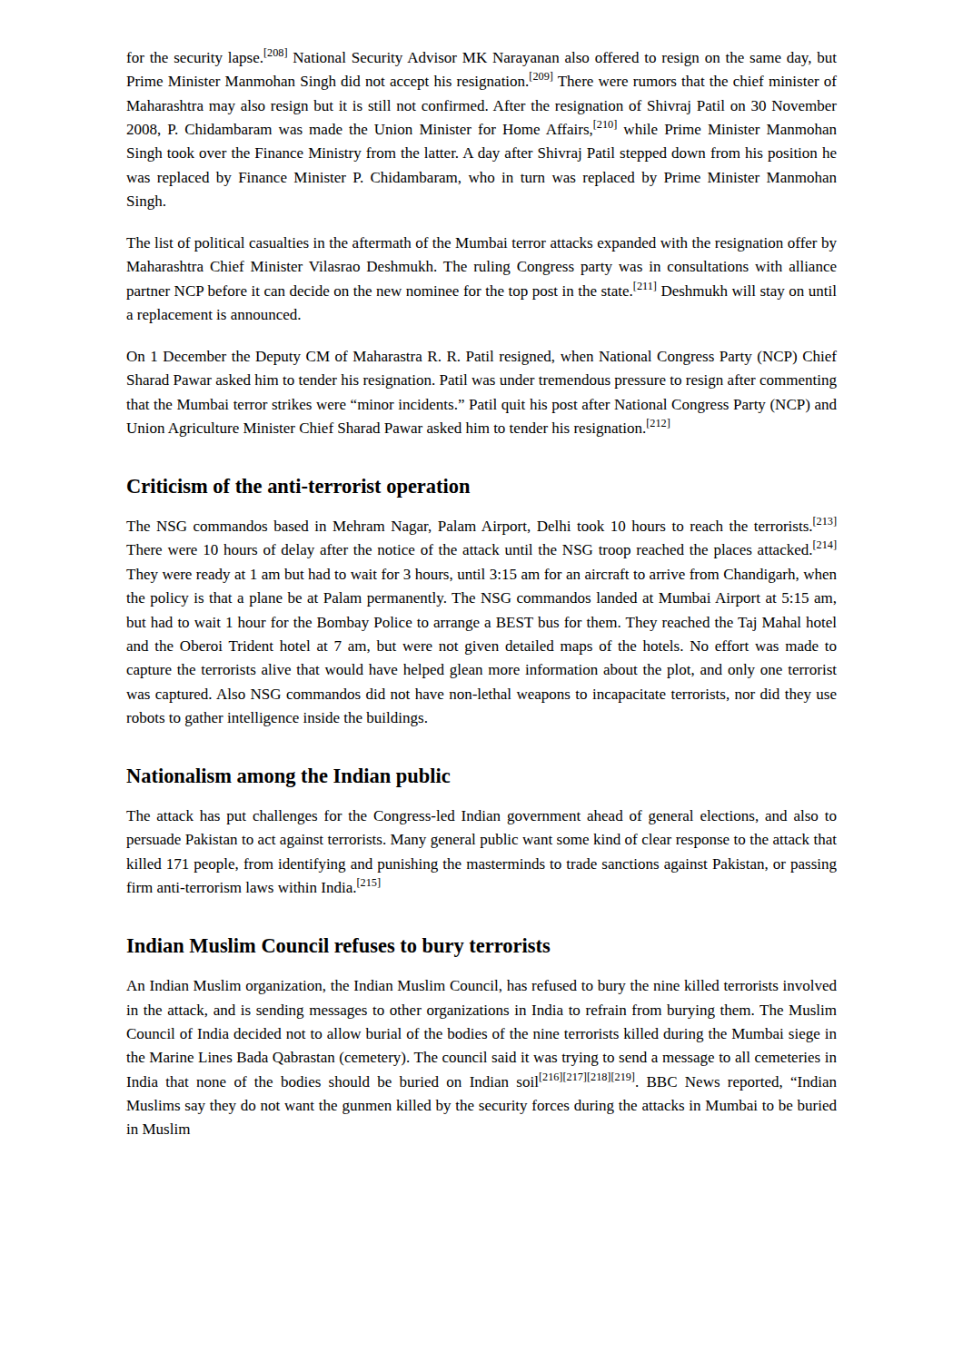for the security lapse.[208] National Security Advisor MK Narayanan also offered to resign on the same day, but Prime Minister Manmohan Singh did not accept his resignation.[209] There were rumors that the chief minister of Maharashtra may also resign but it is still not confirmed. After the resignation of Shivraj Patil on 30 November 2008, P. Chidambaram was made the Union Minister for Home Affairs,[210] while Prime Minister Manmohan Singh took over the Finance Ministry from the latter. A day after Shivraj Patil stepped down from his position he was replaced by Finance Minister P. Chidambaram, who in turn was replaced by Prime Minister Manmohan Singh.
The list of political casualties in the aftermath of the Mumbai terror attacks expanded with the resignation offer by Maharashtra Chief Minister Vilasrao Deshmukh. The ruling Congress party was in consultations with alliance partner NCP before it can decide on the new nominee for the top post in the state.[211] Deshmukh will stay on until a replacement is announced.
On 1 December the Deputy CM of Maharastra R. R. Patil resigned, when National Congress Party (NCP) Chief Sharad Pawar asked him to tender his resignation. Patil was under tremendous pressure to resign after commenting that the Mumbai terror strikes were “minor incidents.” Patil quit his post after National Congress Party (NCP) and Union Agriculture Minister Chief Sharad Pawar asked him to tender his resignation.[212]
Criticism of the anti-terrorist operation
The NSG commandos based in Mehram Nagar, Palam Airport, Delhi took 10 hours to reach the terrorists.[213] There were 10 hours of delay after the notice of the attack until the NSG troop reached the places attacked.[214] They were ready at 1 am but had to wait for 3 hours, until 3:15 am for an aircraft to arrive from Chandigarh, when the policy is that a plane be at Palam permanently. The NSG commandos landed at Mumbai Airport at 5:15 am, but had to wait 1 hour for the Bombay Police to arrange a BEST bus for them. They reached the Taj Mahal hotel and the Oberoi Trident hotel at 7 am, but were not given detailed maps of the hotels. No effort was made to capture the terrorists alive that would have helped glean more information about the plot, and only one terrorist was captured. Also NSG commandos did not have non-lethal weapons to incapacitate terrorists, nor did they use robots to gather intelligence inside the buildings.
Nationalism among the Indian public
The attack has put challenges for the Congress-led Indian government ahead of general elections, and also to persuade Pakistan to act against terrorists. Many general public want some kind of clear response to the attack that killed 171 people, from identifying and punishing the masterminds to trade sanctions against Pakistan, or passing firm anti-terrorism laws within India.[215]
Indian Muslim Council refuses to bury terrorists
An Indian Muslim organization, the Indian Muslim Council, has refused to bury the nine killed terrorists involved in the attack, and is sending messages to other organizations in India to refrain from burying them. The Muslim Council of India decided not to allow burial of the bodies of the nine terrorists killed during the Mumbai siege in the Marine Lines Bada Qabrastan (cemetery). The council said it was trying to send a message to all cemeteries in India that none of the bodies should be buried on Indian soil[216][217][218][219]. BBC News reported, “Indian Muslims say they do not want the gunmen killed by the security forces during the attacks in Mumbai to be buried in Muslim